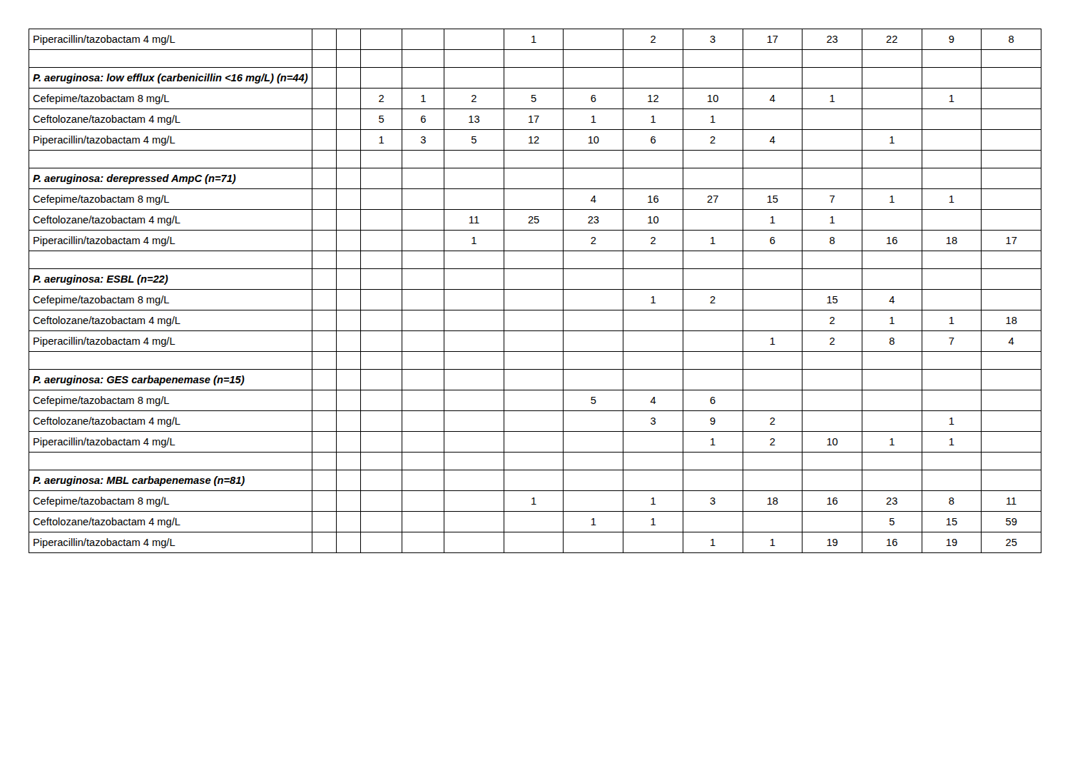| Piperacillin/tazobactam 4 mg/L | | | | | | 1 | | 2 | 3 | 17 | 23 | 22 | 9 | 8 |
| P. aeruginosa: low efflux (carbenicillin <16 mg/L) (n=44) | | | | | | | | | | | | | | |
| Cefepime/tazobactam 8 mg/L | | | 2 | 1 | 2 | 5 | 6 | 12 | 10 | 4 | 1 | | 1 | |
| Ceftolozane/tazobactam 4 mg/L | | | 5 | 6 | 13 | 17 | 1 | 1 | 1 | | | | | |
| Piperacillin/tazobactam 4 mg/L | | | 1 | 3 | 5 | 12 | 10 | 6 | 2 | 4 | | 1 | | |
| P. aeruginosa: derepressed AmpC (n=71) | | | | | | | | | | | | | | |
| Cefepime/tazobactam 8 mg/L | | | | | | | 4 | 16 | 27 | 15 | 7 | 1 | 1 | |
| Ceftolozane/tazobactam 4 mg/L | | | | | 11 | 25 | 23 | 10 | | 1 | 1 | | | |
| Piperacillin/tazobactam 4 mg/L | | | | | 1 | | 2 | 2 | 1 | 6 | 8 | 16 | 18 | 17 |
| P. aeruginosa: ESBL (n=22) | | | | | | | | | | | | | | |
| Cefepime/tazobactam 8 mg/L | | | | | | | | 1 | 2 | | 15 | 4 | | |
| Ceftolozane/tazobactam 4 mg/L | | | | | | | | | | | 2 | 1 | 1 | 18 |
| Piperacillin/tazobactam 4 mg/L | | | | | | | | | | 1 | 2 | 8 | 7 | 4 |
| P. aeruginosa: GES carbapenemase (n=15) | | | | | | | | | | | | | | |
| Cefepime/tazobactam 8 mg/L | | | | | | | 5 | 4 | 6 | | | | | |
| Ceftolozane/tazobactam 4 mg/L | | | | | | | | 3 | 9 | 2 | | | 1 | |
| Piperacillin/tazobactam 4 mg/L | | | | | | | | | 1 | 2 | 10 | 1 | 1 | |
| P. aeruginosa: MBL carbapenemase (n=81) | | | | | | | | | | | | | | |
| Cefepime/tazobactam 8 mg/L | | | | | | 1 | | 1 | 3 | 18 | 16 | 23 | 8 | 11 |
| Ceftolozane/tazobactam 4 mg/L | | | | | | | 1 | 1 | | | | 5 | 15 | 59 |
| Piperacillin/tazobactam 4 mg/L | | | | | | | | | 1 | 1 | 19 | 16 | 19 | 25 |